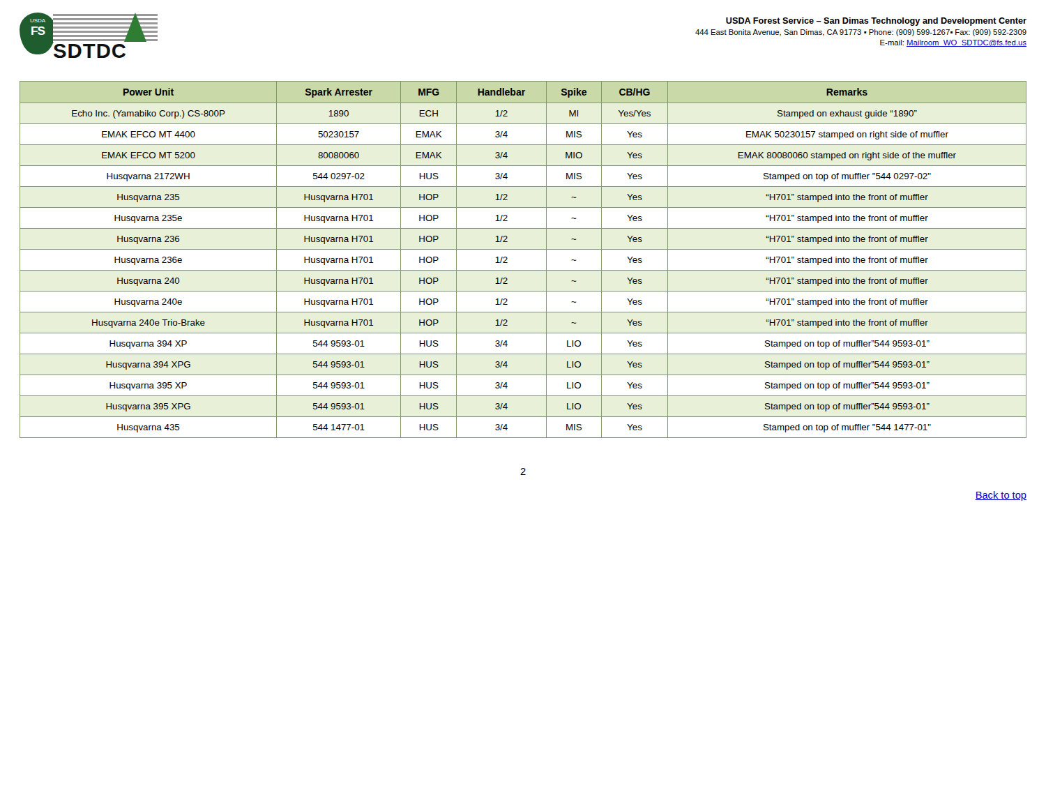USDAFS
SDTDC
USDA Forest Service – San Dimas Technology and Development Center
444 East Bonita Avenue, San Dimas, CA 91773 ▪ Phone: (909) 599-1267▪ Fax: (909) 592-2309
E-mail: Mailroom_WO_SDTDC@fs.fed.us
| Power Unit | Spark Arrester | MFG | Handlebar | Spike | CB/HG | Remarks |
| --- | --- | --- | --- | --- | --- | --- |
| Echo Inc. (Yamabiko Corp.) CS-800P | 1890 | ECH | 1/2 | MI | Yes/Yes | Stamped on exhaust guide “1890” |
| EMAK EFCO MT 4400 | 50230157 | EMAK | 3/4 | MIS | Yes | EMAK 50230157 stamped on right side of muffler |
| EMAK EFCO MT 5200 | 80080060 | EMAK | 3/4 | MIO | Yes | EMAK 80080060 stamped on right side of the muffler |
| Husqvarna 2172WH | 544 0297-02 | HUS | 3/4 | MIS | Yes | Stamped on top of muffler "544 0297-02" |
| Husqvarna 235 | Husqvarna H701 | HOP | 1/2 | ~ | Yes | “H701” stamped into the front of muffler |
| Husqvarna 235e | Husqvarna H701 | HOP | 1/2 | ~ | Yes | “H701” stamped into the front of muffler |
| Husqvarna 236 | Husqvarna H701 | HOP | 1/2 | ~ | Yes | “H701” stamped into the front of muffler |
| Husqvarna 236e | Husqvarna H701 | HOP | 1/2 | ~ | Yes | “H701” stamped into the front of muffler |
| Husqvarna 240 | Husqvarna H701 | HOP | 1/2 | ~ | Yes | “H701” stamped into the front of muffler |
| Husqvarna 240e | Husqvarna H701 | HOP | 1/2 | ~ | Yes | “H701” stamped into the front of muffler |
| Husqvarna 240e Trio-Brake | Husqvarna H701 | HOP | 1/2 | ~ | Yes | “H701” stamped into the front of muffler |
| Husqvarna 394 XP | 544 9593-01 | HUS | 3/4 | LIO | Yes | Stamped on top of muffler”544 9593-01” |
| Husqvarna 394 XPG | 544 9593-01 | HUS | 3/4 | LIO | Yes | Stamped on top of muffler”544 9593-01” |
| Husqvarna 395 XP | 544 9593-01 | HUS | 3/4 | LIO | Yes | Stamped on top of muffler”544 9593-01” |
| Husqvarna 395 XPG | 544 9593-01 | HUS | 3/4 | LIO | Yes | Stamped on top of muffler”544 9593-01” |
| Husqvarna 435 | 544 1477-01 | HUS | 3/4 | MIS | Yes | Stamped on top of muffler "544 1477-01" |
2
Back to top